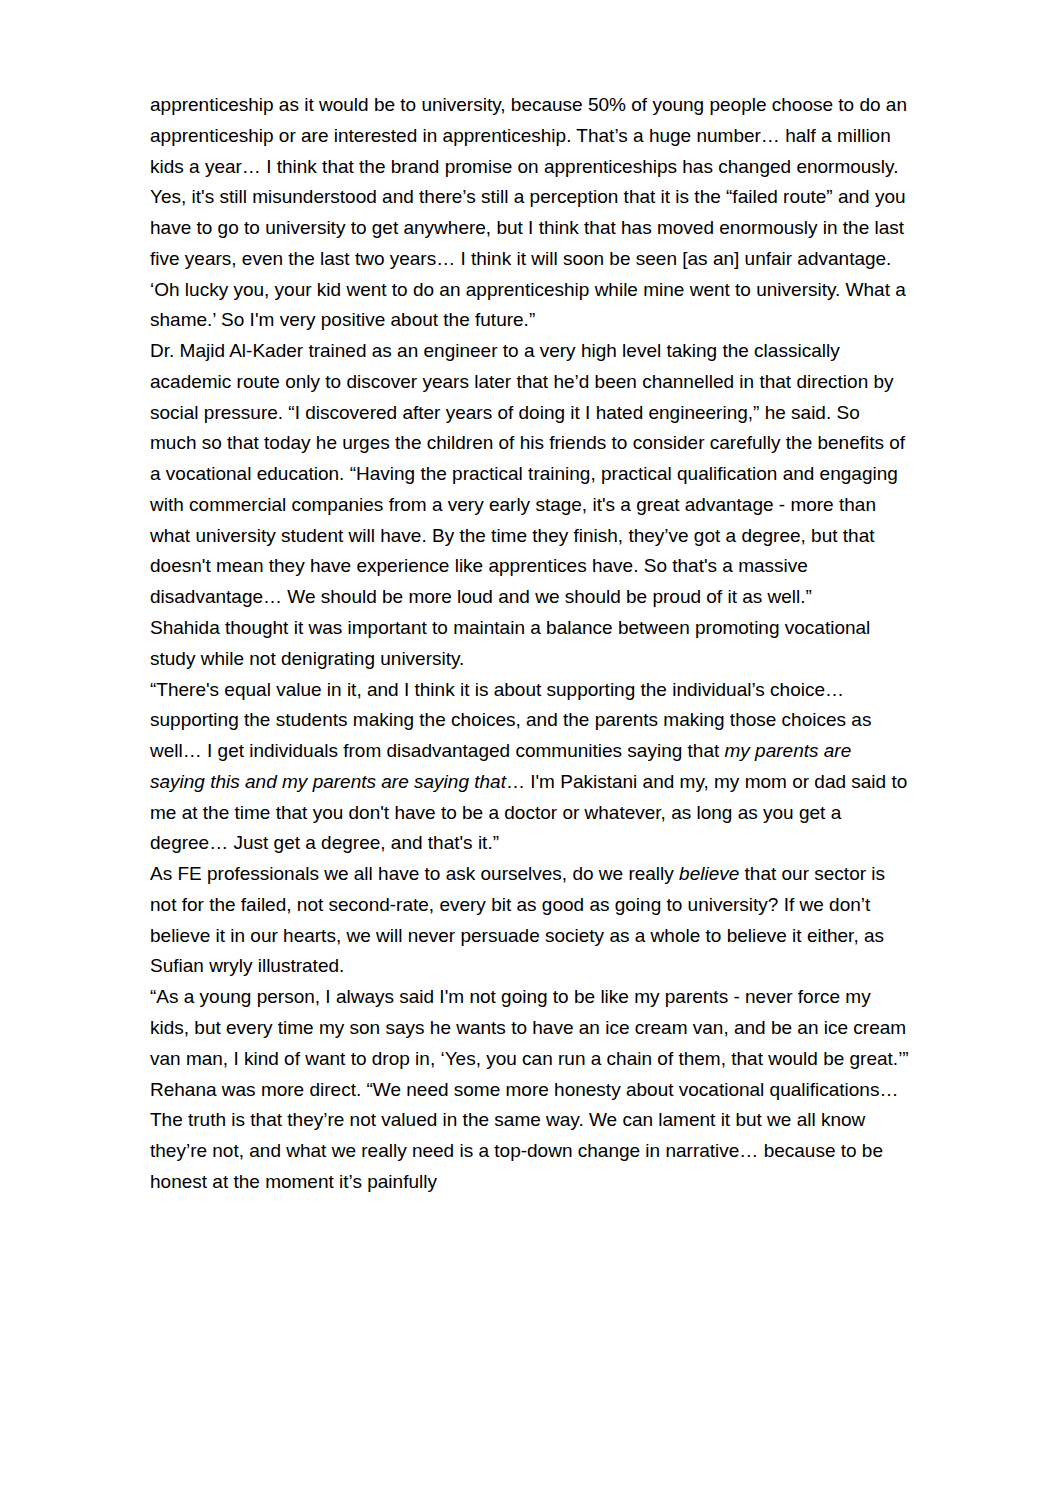apprenticeship as it would be to university, because 50% of young people choose to do an apprenticeship or are interested in apprenticeship. That’s a huge number… half a million kids a year… I think that the brand promise on apprenticeships has changed enormously. Yes, it's still misunderstood and there’s still a perception that it is the “failed route” and you have to go to university to get anywhere, but I think that has moved enormously in the last five years, even the last two years… I think it will soon be seen [as an] unfair advantage. ‘Oh lucky you, your kid went to do an apprenticeship while mine went to university. What a shame.’ So I'm very positive about the future.”
Dr. Majid Al-Kader trained as an engineer to a very high level taking the classically academic route only to discover years later that he’d been channelled in that direction by social pressure. “I discovered after years of doing it I hated engineering,” he said. So much so that today he urges the children of his friends to consider carefully the benefits of a vocational education. “Having the practical training, practical qualification and engaging with commercial companies from a very early stage, it's a great advantage - more than what university student will have. By the time they finish, they’ve got a degree, but that doesn't mean they have experience like apprentices have. So that's a massive disadvantage… We should be more loud and we should be proud of it as well.”
Shahida thought it was important to maintain a balance between promoting vocational study while not denigrating university.
“There's equal value in it, and I think it is about supporting the individual’s choice… supporting the students making the choices, and the parents making those choices as well… I get individuals from disadvantaged communities saying that my parents are saying this and my parents are saying that… I'm Pakistani and my, my mom or dad said to me at the time that you don't have to be a doctor or whatever, as long as you get a degree… Just get a degree, and that's it.”
As FE professionals we all have to ask ourselves, do we really believe that our sector is not for the failed, not second-rate, every bit as good as going to university? If we don’t believe it in our hearts, we will never persuade society as a whole to believe it either, as Sufian wryly illustrated.
“As a young person, I always said I'm not going to be like my parents - never force my kids, but every time my son says he wants to have an ice cream van, and be an ice cream van man, I kind of want to drop in, ‘Yes, you can run a chain of them, that would be great.’”
Rehana was more direct. “We need some more honesty about vocational qualifications… The truth is that they’re not valued in the same way. We can lament it but we all know they’re not, and what we really need is a top-down change in narrative… because to be honest at the moment it’s painfully